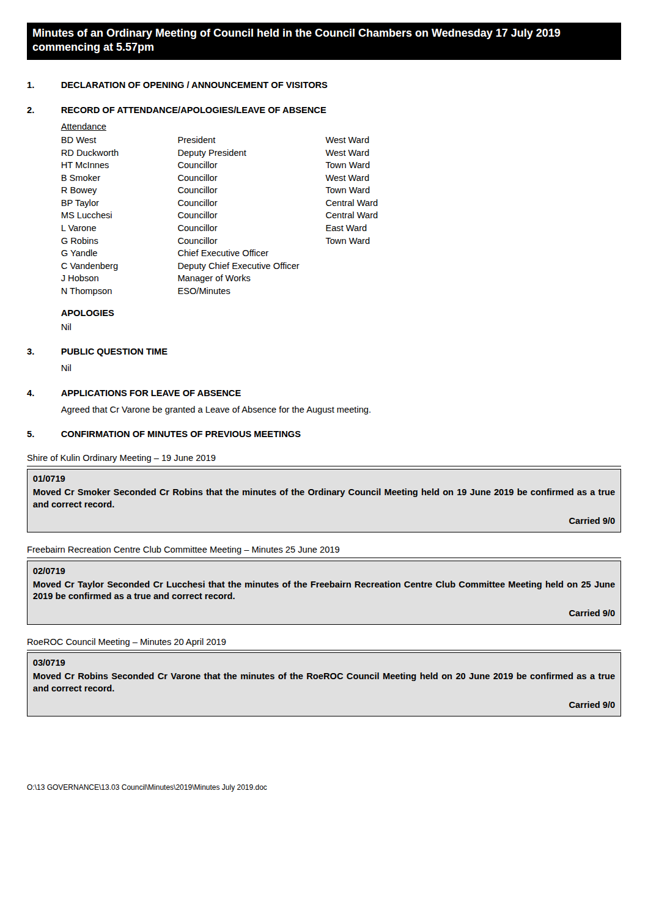Minutes of an Ordinary Meeting of Council held in the Council Chambers on Wednesday 17 July 2019 commencing at 5.57pm
1. Declaration of Opening / Announcement of Visitors
2. Record of Attendance/Apologies/Leave of Absence
Attendance
| BD West | President | West Ward |
| RD Duckworth | Deputy President | West Ward |
| HT McInnes | Councillor | Town Ward |
| B Smoker | Councillor | West Ward |
| R Bowey | Councillor | Town Ward |
| BP Taylor | Councillor | Central Ward |
| MS Lucchesi | Councillor | Central Ward |
| L Varone | Councillor | East Ward |
| G Robins | Councillor | Town Ward |
| G Yandle | Chief Executive Officer | |
| C Vandenberg | Deputy Chief Executive Officer | |
| J Hobson | Manager of Works | |
| N Thompson | ESO/Minutes | |
Apologies
Nil
3. Public Question Time
Nil
4. Applications for Leave of Absence
Agreed that Cr Varone be granted a Leave of Absence for the August meeting.
5. Confirmation of Minutes of Previous Meetings
Shire of Kulin Ordinary Meeting – 19 June 2019
01/0719
Moved Cr Smoker Seconded Cr Robins that the minutes of the Ordinary Council Meeting held on 19 June 2019 be confirmed as a true and correct record.
Carried 9/0
Freebairn Recreation Centre Club Committee Meeting – Minutes 25 June 2019
02/0719
Moved Cr Taylor Seconded Cr Lucchesi that the minutes of the Freebairn Recreation Centre Club Committee Meeting held on 25 June 2019 be confirmed as a true and correct record.
Carried 9/0
RoeROC Council Meeting – Minutes 20 April 2019
03/0719
Moved Cr Robins Seconded Cr Varone that the minutes of the RoeROC Council Meeting held on 20 June 2019 be confirmed as a true and correct record.
Carried 9/0
O:\13 GOVERNANCE\13.03 Council\Minutes\2019\Minutes July 2019.doc